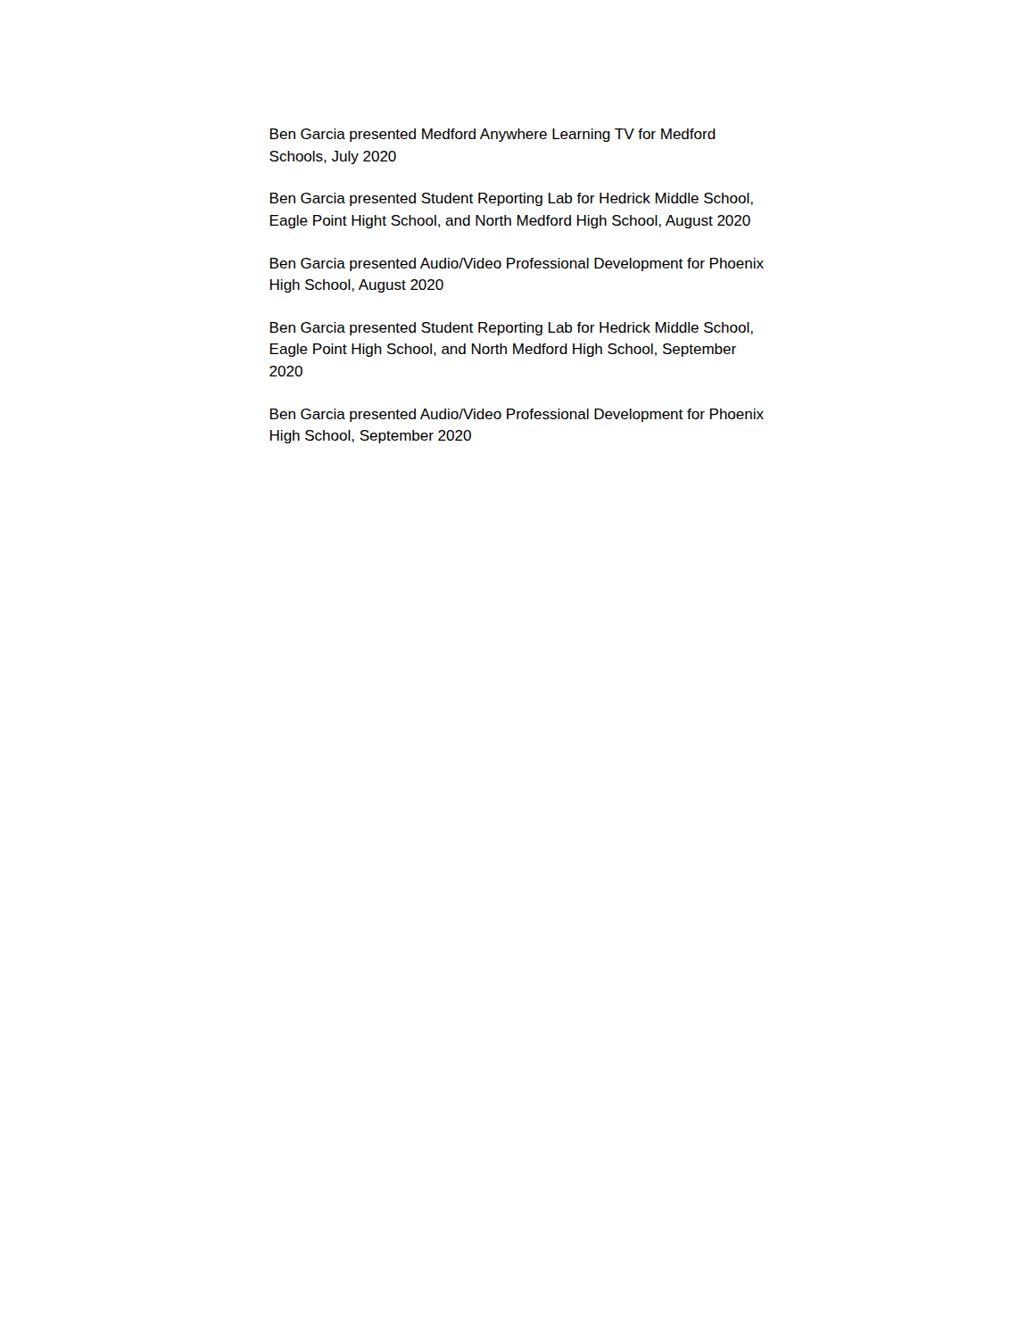Ben Garcia presented Medford Anywhere Learning TV for Medford Schools, July 2020
Ben Garcia presented Student Reporting Lab for Hedrick Middle School, Eagle Point Hight School, and North Medford High School, August 2020
Ben Garcia presented Audio/Video Professional Development for Phoenix High School, August 2020
Ben Garcia presented Student Reporting Lab for Hedrick Middle School, Eagle Point High School, and North Medford High School, September 2020
Ben Garcia presented Audio/Video Professional Development for Phoenix High School, September 2020